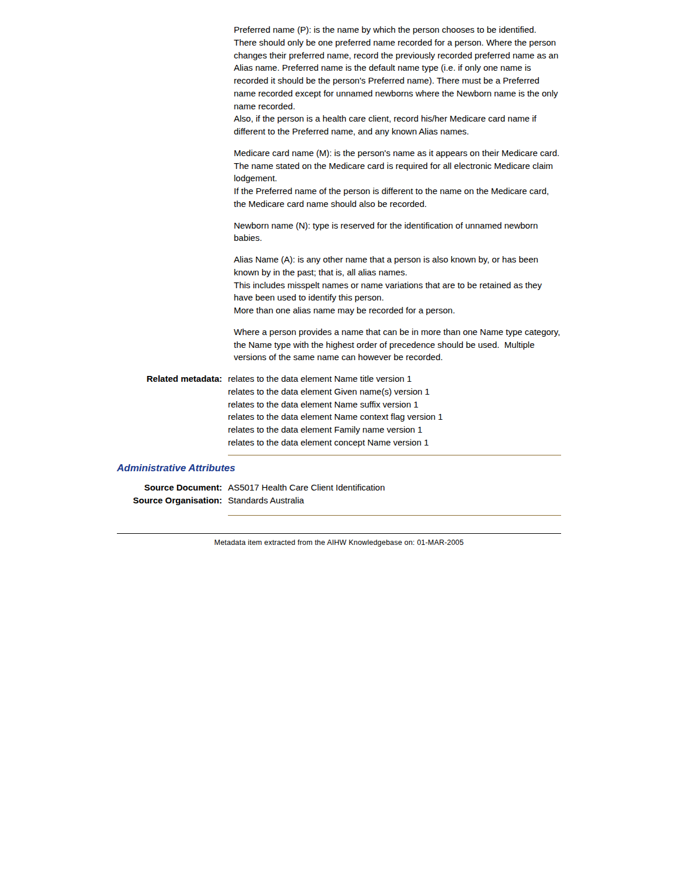Preferred name (P): is the name by which the person chooses to be identified.
There should only be one preferred name recorded for a person. Where the person changes their preferred name, record the previously recorded preferred name as an Alias name. Preferred name is the default name type (i.e. if only one name is recorded it should be the person's Preferred name). There must be a Preferred name recorded except for unnamed newborns where the Newborn name is the only name recorded.
Also, if the person is a health care client, record his/her Medicare card name if different to the Preferred name, and any known Alias names.
Medicare card name (M): is the person's name as it appears on their Medicare card.
The name stated on the Medicare card is required for all electronic Medicare claim lodgement.
If the Preferred name of the person is different to the name on the Medicare card, the Medicare card name should also be recorded.
Newborn name (N): type is reserved for the identification of unnamed newborn babies.
Alias Name (A): is any other name that a person is also known by, or has been known by in the past; that is, all alias names.
This includes misspelt names or name variations that are to be retained as they have been used to identify this person.
More than one alias name may be recorded for a person.
Where a person provides a name that can be in more than one Name type category, the Name type with the highest order of precedence should be used. Multiple versions of the same name can however be recorded.
Related metadata:
relates to the data element Name title version 1
relates to the data element Given name(s) version 1
relates to the data element Name suffix version 1
relates to the data element Name context flag version 1
relates to the data element Family name version 1
relates to the data element concept Name version 1
Administrative Attributes
Source Document:
AS5017 Health Care Client Identification
Source Organisation:
Standards Australia
Metadata item extracted from the AIHW Knowledgebase on: 01-MAR-2005